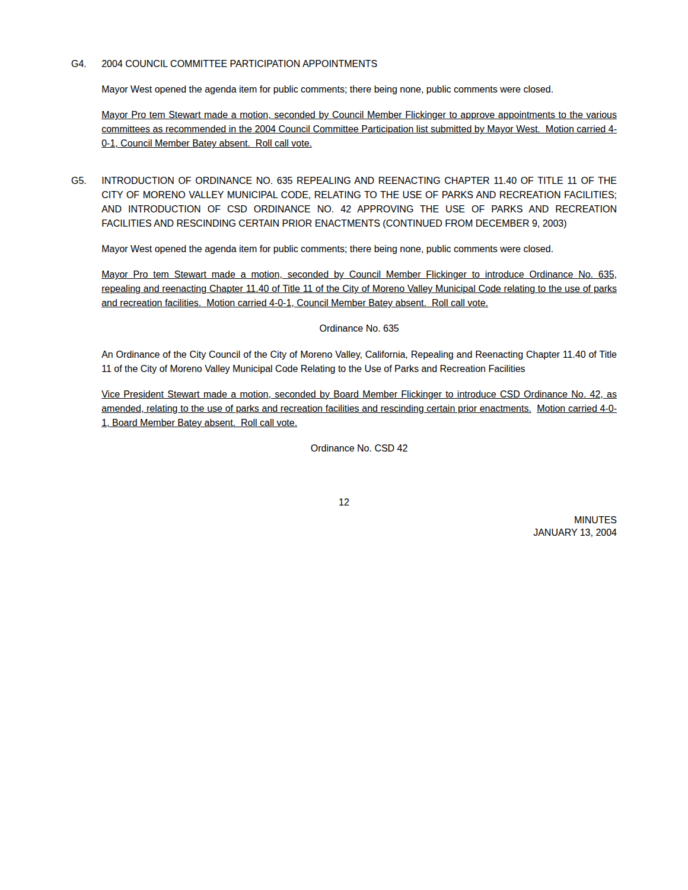G4.
2004 COUNCIL COMMITTEE PARTICIPATION APPOINTMENTS
Mayor West opened the agenda item for public comments; there being none, public comments were closed.
Mayor Pro tem Stewart made a motion, seconded by Council Member Flickinger to approve appointments to the various committees as recommended in the 2004 Council Committee Participation list submitted by Mayor West. Motion carried 4-0-1, Council Member Batey absent. Roll call vote.
G5.
INTRODUCTION OF ORDINANCE NO. 635 REPEALING AND REENACTING CHAPTER 11.40 OF TITLE 11 OF THE CITY OF MORENO VALLEY MUNICIPAL CODE, RELATING TO THE USE OF PARKS AND RECREATION FACILITIES; AND INTRODUCTION OF CSD ORDINANCE NO. 42 APPROVING THE USE OF PARKS AND RECREATION FACILITIES AND RESCINDING CERTAIN PRIOR ENACTMENTS (CONTINUED FROM DECEMBER 9, 2003)
Mayor West opened the agenda item for public comments; there being none, public comments were closed.
Mayor Pro tem Stewart made a motion, seconded by Council Member Flickinger to introduce Ordinance No. 635, repealing and reenacting Chapter 11.40 of Title 11 of the City of Moreno Valley Municipal Code relating to the use of parks and recreation facilities. Motion carried 4-0-1, Council Member Batey absent. Roll call vote.
Ordinance No. 635
An Ordinance of the City Council of the City of Moreno Valley, California, Repealing and Reenacting Chapter 11.40 of Title 11 of the City of Moreno Valley Municipal Code Relating to the Use of Parks and Recreation Facilities
Vice President Stewart made a motion, seconded by Board Member Flickinger to introduce CSD Ordinance No. 42, as amended, relating to the use of parks and recreation facilities and rescinding certain prior enactments. Motion carried 4-0-1, Board Member Batey absent. Roll call vote.
Ordinance No. CSD 42
12
MINUTES
JANUARY 13, 2004